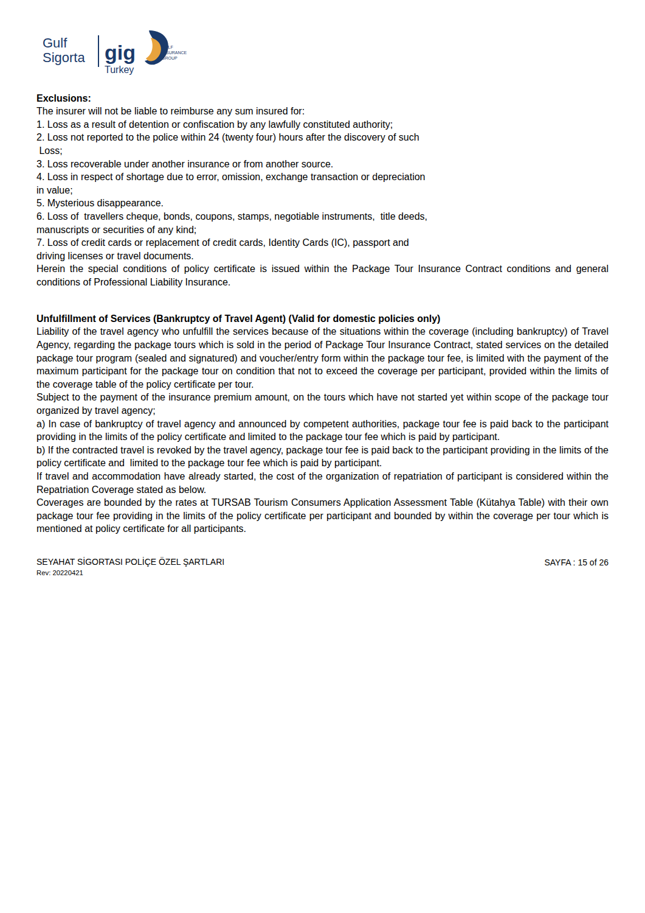Gulf Sigorta gig Turkey GULF INSURANCE GROUP
Exclusions:
The insurer will not be liable to reimburse any sum insured for:
1. Loss as a result of detention or confiscation by any lawfully constituted authority;
2. Loss not reported to the police within 24 (twenty four) hours after the discovery of such
Loss;
3. Loss recoverable under another insurance or from another source.
4. Loss in respect of shortage due to error, omission, exchange transaction or depreciation
in value;
5. Mysterious disappearance.
6. Loss of travellers cheque, bonds, coupons, stamps, negotiable instruments, title deeds,
manuscripts or securities of any kind;
7. Loss of credit cards or replacement of credit cards, Identity Cards (IC), passport and
driving licenses or travel documents.
Herein the special conditions of policy certificate is issued within the Package Tour Insurance Contract conditions and general conditions of Professional Liability Insurance.
Unfulfillment of Services (Bankruptcy of Travel Agent) (Valid for domestic policies only)
Liability of the travel agency who unfulfill the services because of the situations within the coverage (including bankruptcy) of Travel Agency, regarding the package tours which is sold in the period of Package Tour Insurance Contract, stated services on the detailed package tour program (sealed and signatured) and voucher/entry form within the package tour fee, is limited with the payment of the maximum participant for the package tour on condition that not to exceed the coverage per participant, provided within the limits of the coverage table of the policy certificate per tour.
Subject to the payment of the insurance premium amount, on the tours which have not started yet within scope of the package tour organized by travel agency;
a) In case of bankruptcy of travel agency and announced by competent authorities, package tour fee is paid back to the participant providing in the limits of the policy certificate and limited to the package tour fee which is paid by participant.
b) If the contracted travel is revoked by the travel agency, package tour fee is paid back to the participant providing in the limits of the policy certificate and limited to the package tour fee which is paid by participant.
If travel and accommodation have already started, the cost of the organization of repatriation of participant is considered within the Repatriation Coverage stated as below.
Coverages are bounded by the rates at TURSAB Tourism Consumers Application Assessment Table (Kütahya Table) with their own package tour fee providing in the limits of the policy certificate per participant and bounded by within the coverage per tour which is mentioned at policy certificate for all participants.
SEYAHAT SİGORTASI POLİÇE ÖZEL ŞARTLARI
Rev: 20220421
SAYFA : 15 of 26